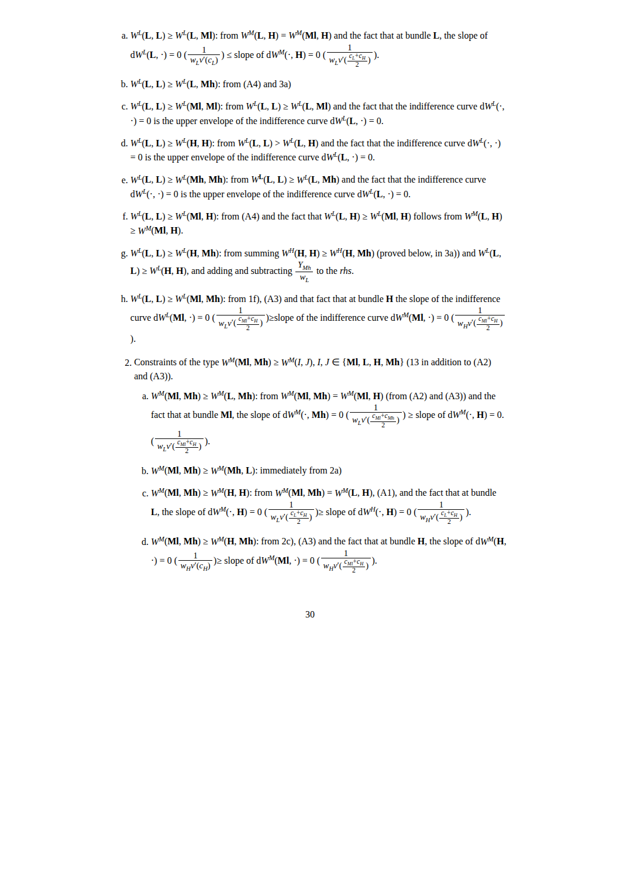WL(L, L) ≥ WL(L, Ml): from WM(L, H) = WM(Ml, H) and the fact that at bundle L, the slope of dWL(L, ·) = 0 (1 wLv′(cL)) ≤ slope of dWM(·, H) = 0 (1 wLv′(cL+cH 2)).
WL(L, L) ≥ WL(L, Mh): from (A4) and 3a)
WL(L, L) ≥ WL(Ml, Ml): from WL(L, L) ≥ WL(L, Ml) and the fact that the indifference curve dWL(·, ·) = 0 is the upper envelope of the indifference curve dWL(L, ·) = 0.
WL(L, L) ≥ WL(H, H): from WL(L, L) > WL(L, H) and the fact that the indifference curve dWL(·, ·) = 0 is the upper envelope of the indifference curve dWL(L, ·) = 0.
WL(L, L) ≥ WL(Mh, Mh): from WL(L, L) ≥ WL(L, Mh) and the fact that the indifference curve dWL(·, ·) = 0 is the upper envelope of the indifference curve dWL(L, ·) = 0.
WL(L, L) ≥ WL(Ml, H): from (A4) and the fact that WL(L, H) ≥ WL(Ml, H) follows from WM(L, H) ≥ WM(Ml, H).
WL(L, L) ≥ WL(H, Mh): from summing WH(H, H) ≥ WH(H, Mh) (proved below, in 3a)) and WL(L, L) ≥ WL(H, H), and adding and subtracting YMh wL to the rhs.
WL(L, L) ≥ WL(Ml, Mh): from 1f), (A3) and that fact that at bundle H the slope of the indifference curve dWL(Ml, ·) = 0 (1 wLv′(cMl+cH 2))≥slope of the indifference curve dWM(Ml, ·) = 0 (1 wHv′(cMl+cH 2)).
Constraints of the type WM(Ml, Mh) ≥ WM(I, J), I, J ∈ {Ml, L, H, Mh} (13 in addition to (A2) and (A3)).
WM(Ml, Mh) ≥ WM(L, Mh): from WM(Ml, Mh) = WM(Ml, H) (from (A2) and (A3)) and the fact that at bundle Ml, the slope of dWM(·, Mh) = 0 (1 wLv′(cMl+cMh 2)) ≥ slope of dWM(·, H) = 0.(1 wLv′(cMl+cH 2)).
WM(Ml, Mh) ≥ WM(Mh, L): immediately from 2a)
WM(Ml, Mh) ≥ WM(H, H): from WM(Ml, Mh) = WM(L, H), (A1), and the fact that at bundle L, the slope of dWM(·, H) = 0 (1 wLv′(cL+cH 2))≥ slope of dWH(·, H) = 0 (1 wHv′(cL+cH 2)).
WM(Ml, Mh) ≥ WM(H, Mh): from 2c), (A3) and the fact that at bundle H, the slope of dWM(H, ·) = 0 (1 wHv′(cH))≥ slope of dWM(Ml, ·) = 0 (1 wHv′(cMl+cH 2)).
30